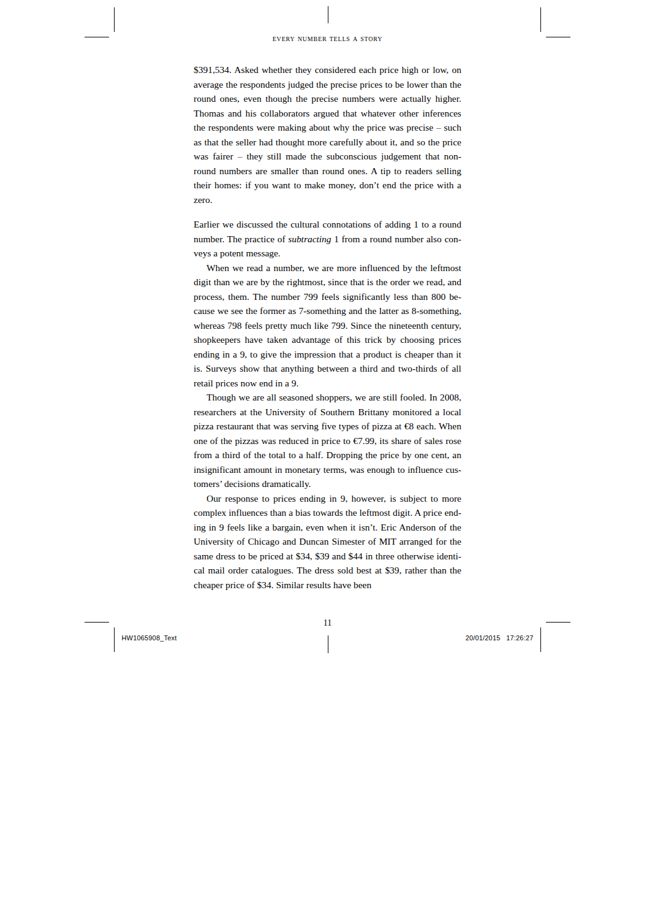every number tells a story
$391,534. Asked whether they considered each price high or low, on average the respondents judged the precise prices to be lower than the round ones, even though the precise numbers were actually higher. Thomas and his collaborators argued that whatever other inferences the respondents were making about why the price was precise – such as that the seller had thought more carefully about it, and so the price was fairer – they still made the subconscious judgement that non-round numbers are smaller than round ones. A tip to readers selling their homes: if you want to make money, don’t end the price with a zero.
Earlier we discussed the cultural connotations of adding 1 to a round number. The practice of subtracting 1 from a round number also conveys a potent message.
When we read a number, we are more influenced by the leftmost digit than we are by the rightmost, since that is the order we read, and process, them. The number 799 feels significantly less than 800 because we see the former as 7-something and the latter as 8-something, whereas 798 feels pretty much like 799. Since the nineteenth century, shopkeepers have taken advantage of this trick by choosing prices ending in a 9, to give the impression that a product is cheaper than it is. Surveys show that anything between a third and two-thirds of all retail prices now end in a 9.
Though we are all seasoned shoppers, we are still fooled. In 2008, researchers at the University of Southern Brittany monitored a local pizza restaurant that was serving five types of pizza at €8 each. When one of the pizzas was reduced in price to €7.99, its share of sales rose from a third of the total to a half. Dropping the price by one cent, an insignificant amount in monetary terms, was enough to influence customers’ decisions dramatically.
Our response to prices ending in 9, however, is subject to more complex influences than a bias towards the leftmost digit. A price ending in 9 feels like a bargain, even when it isn’t. Eric Anderson of the University of Chicago and Duncan Simester of MIT arranged for the same dress to be priced at $34, $39 and $44 in three otherwise identical mail order catalogues. The dress sold best at $39, rather than the cheaper price of $34. Similar results have been
11
HW1065908_Text 20/01/2015 17:26:27